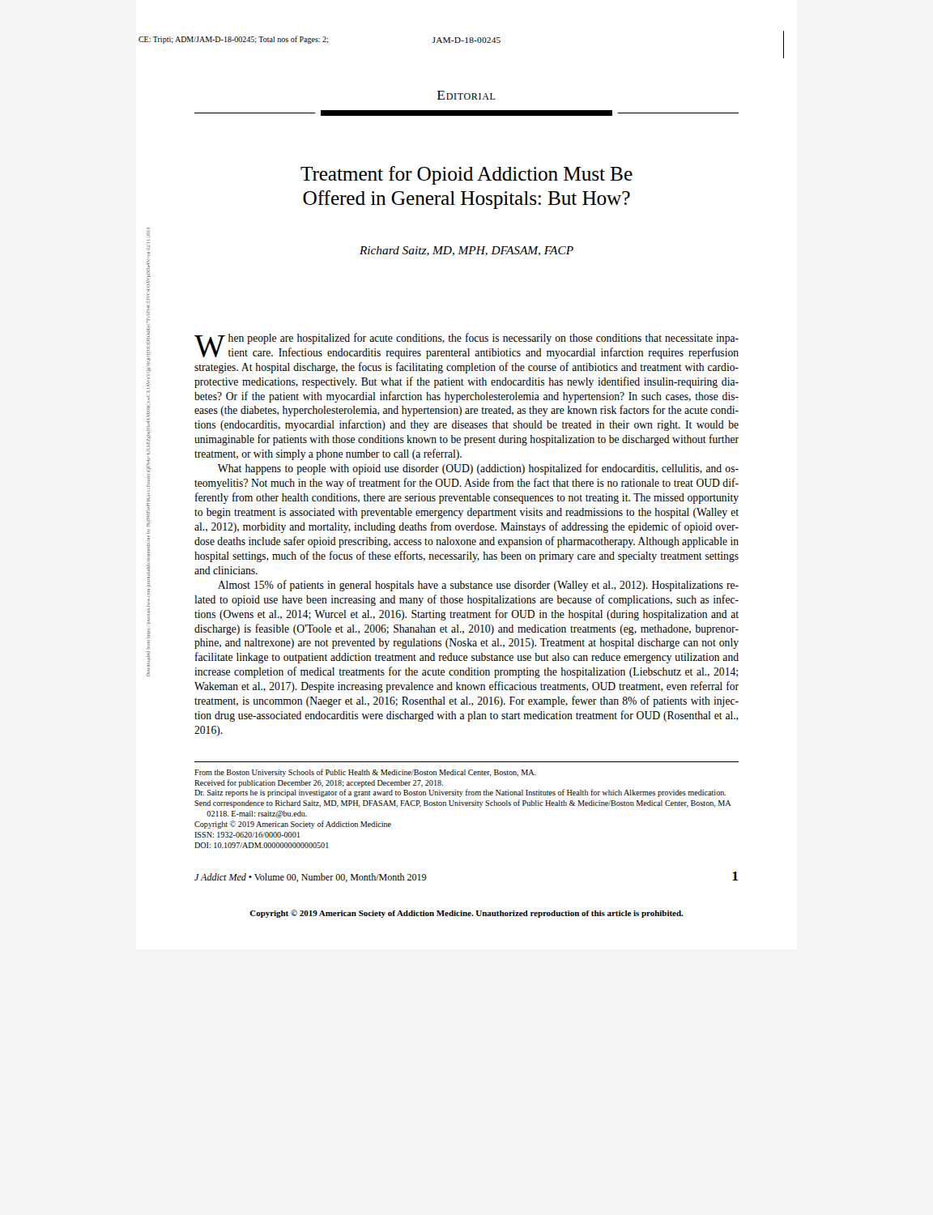CE: Tripti; ADM/JAM-D-18-00245; Total nos of Pages: 2;
JAM-D-18-00245
Downloaded from https://journals.lww.com/journaladdictionmedicine by BhDMf5ePHKav1zEoum1tQfN4a+kJLhEZgbsIHo4XMi0hCywCX1AWnYQp/IlQrHD3i3D0OdRyi7TvSFl4Cf3VC4/OAVpDDa4N=on 02/11/2019
Editorial
Treatment for Opioid Addiction Must Be
Offered in General Hospitals: But How?
Richard Saitz, MD, MPH, DFASAM, FACP
When people are hospitalized for acute conditions, the focus is necessarily on those conditions that necessitate inpatient care. Infectious endocarditis requires parenteral antibiotics and myocardial infarction requires reperfusion strategies. At hospital discharge, the focus is facilitating completion of the course of antibiotics and treatment with cardioprotective medications, respectively. But what if the patient with endocarditis has newly identified insulin-requiring diabetes? Or if the patient with myocardial infarction has hypercholesterolemia and hypertension? In such cases, those diseases (the diabetes, hypercholesterolemia, and hypertension) are treated, as they are known risk factors for the acute conditions (endocarditis, myocardial infarction) and they are diseases that should be treated in their own right. It would be unimaginable for patients with those conditions known to be present during hospitalization to be discharged without further treatment, or with simply a phone number to call (a referral).
What happens to people with opioid use disorder (OUD) (addiction) hospitalized for endocarditis, cellulitis, and osteomyelitis? Not much in the way of treatment for the OUD. Aside from the fact that there is no rationale to treat OUD differently from other health conditions, there are serious preventable consequences to not treating it. The missed opportunity to begin treatment is associated with preventable emergency department visits and readmissions to the hospital (Walley et al., 2012), morbidity and mortality, including deaths from overdose. Mainstays of addressing the epidemic of opioid overdose deaths include safer opioid prescribing, access to naloxone and expansion of pharmacotherapy. Although applicable in hospital settings, much of the focus of these efforts, necessarily, has been on primary care and specialty treatment settings and clinicians.
Almost 15% of patients in general hospitals have a substance use disorder (Walley et al., 2012). Hospitalizations related to opioid use have been increasing and many of those hospitalizations are because of complications, such as infections (Owens et al., 2014; Wurcel et al., 2016). Starting treatment for OUD in the hospital (during hospitalization and at discharge) is feasible (O'Toole et al., 2006; Shanahan et al., 2010) and medication treatments (eg, methadone, buprenorphine, and naltrexone) are not prevented by regulations (Noska et al., 2015). Treatment at hospital discharge can not only facilitate linkage to outpatient addiction treatment and reduce substance use but also can reduce emergency utilization and increase completion of medical treatments for the acute condition prompting the hospitalization (Liebschutz et al., 2014; Wakeman et al., 2017). Despite increasing prevalence and known efficacious treatments, OUD treatment, even referral for treatment, is uncommon (Naeger et al., 2016; Rosenthal et al., 2016). For example, fewer than 8% of patients with injection drug use-associated endocarditis were discharged with a plan to start medication treatment for OUD (Rosenthal et al., 2016).
From the Boston University Schools of Public Health & Medicine/Boston Medical Center, Boston, MA.
Received for publication December 26, 2018; accepted December 27, 2018.
Dr. Saitz reports he is principal investigator of a grant award to Boston University from the National Institutes of Health for which Alkermes provides medication.
Send correspondence to Richard Saitz, MD, MPH, DFASAM, FACP, Boston University Schools of Public Health & Medicine/Boston Medical Center, Boston, MA 02118. E-mail: rsaitz@bu.edu.
Copyright © 2019 American Society of Addiction Medicine
ISSN: 1932-0620/16/0000-0001
DOI: 10.1097/ADM.0000000000000501
J Addict Med • Volume 00, Number 00, Month/Month 2019
1
Copyright © 2019 American Society of Addiction Medicine. Unauthorized reproduction of this article is prohibited.